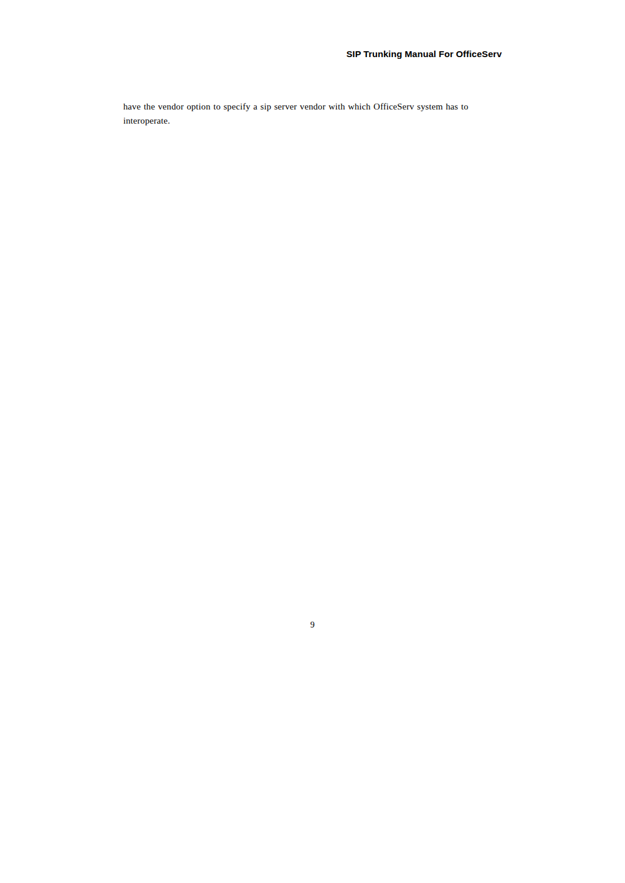SIP Trunking Manual For OfficeServ
have the vendor option to specify a sip server vendor with which OfficeServ system has to interoperate.
9